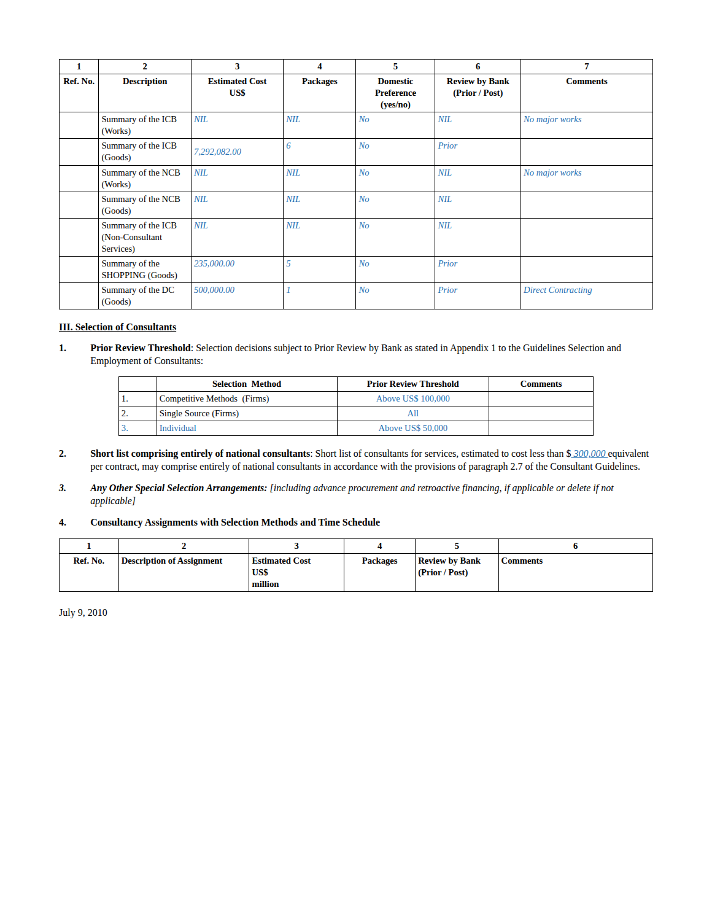| 1 | 2 | 3 | 4 | 5 | 6 | 7 |
| Ref. No. | Description | Estimated Cost US$ | Packages | Domestic Preference (yes/no) | Review by Bank (Prior / Post) | Comments |
| | Summary of the ICB (Works) | NIL | NIL | No | NIL | No major works |
| | Summary of the ICB (Goods) | 7,292,082.00 | 6 | No | Prior | |
| | Summary of the NCB (Works) | NIL | NIL | No | NIL | No major works |
| | Summary of the NCB (Goods) | NIL | NIL | No | NIL | |
| | Summary of the ICB (Non-Consultant Services) | NIL | NIL | No | NIL | |
| | Summary of the SHOPPING (Goods) | 235,000.00 | 5 | No | Prior | |
| | Summary of the DC (Goods) | 500,000.00 | 1 | No | Prior | Direct Contracting |
III. Selection of Consultants
1.
Prior Review Threshold: Selection decisions subject to Prior Review by Bank as stated in Appendix 1 to the Guidelines Selection and Employment of Consultants:
| | Selection Method | Prior Review Threshold | Comments |
| 1. | Competitive Methods (Firms) | Above US$ 100,000 | |
| 2. | Single Source (Firms) | All | |
| 3. | Individual | Above US$ 50,000 | |
2.
Short list comprising entirely of national consultants: Short list of consultants for services, estimated to cost less than $ 300,000 equivalent per contract, may comprise entirely of national consultants in accordance with the provisions of paragraph 2.7 of the Consultant Guidelines.
3.
Any Other Special Selection Arrangements: [including advance procurement and retroactive financing, if applicable or delete if not applicable]
4.
Consultancy Assignments with Selection Methods and Time Schedule
| 1 | 2 | 3 | 4 | 5 | 6 |
| Ref. No. | Description of Assignment | Estimated Cost US$ million | Packages | Review by Bank (Prior / Post) | Comments |
July 9, 2010